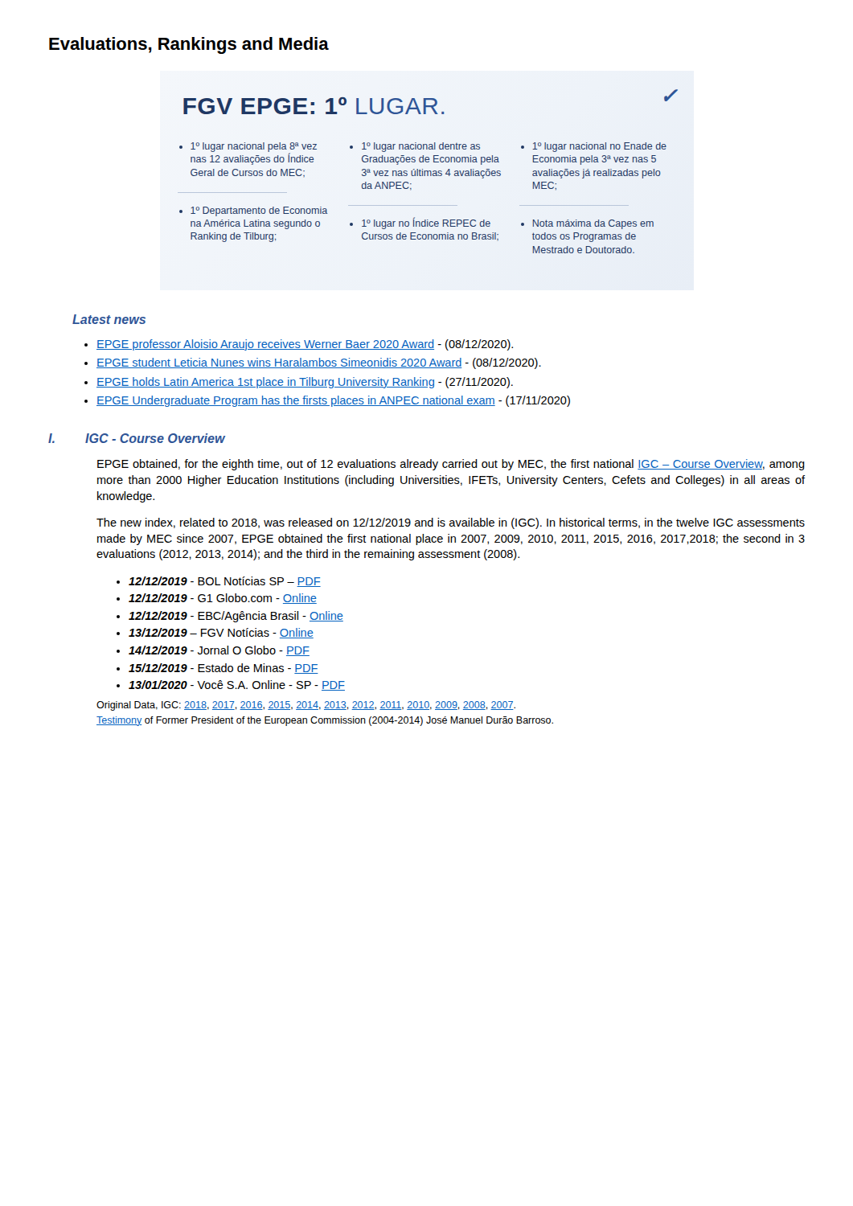Evaluations, Rankings and Media
✓
FGV EPGE: 1º LUGAR.
1º lugar nacional pela 8ª vez nas 12 avaliações do Índice Geral de Cursos do MEC;
1º Departamento de Economia na América Latina segundo o Ranking de Tilburg;
1º lugar nacional dentre as Graduações de Economia pela 3ª vez nas últimas 4 avaliações da ANPEC;
1º lugar no Índice REPEC de Cursos de Economia no Brasil;
1º lugar nacional no Enade de Economia pela 3ª vez nas 5 avaliações já realizadas pelo MEC;
Nota máxima da Capes em todos os Programas de Mestrado e Doutorado.
Latest news
EPGE professor Aloisio Araujo receives Werner Baer 2020 Award - (08/12/2020).
EPGE student Leticia Nunes wins Haralambos Simeonidis 2020 Award - (08/12/2020).
EPGE holds Latin America 1st place in Tilburg University Ranking - (27/11/2020).
EPGE Undergraduate Program has the firsts places in ANPEC national exam - (17/11/2020)
I. IGC - Course Overview
EPGE obtained, for the eighth time, out of 12 evaluations already carried out by MEC, the first national IGC – Course Overview, among more than 2000 Higher Education Institutions (including Universities, IFETs, University Centers, Cefets and Colleges) in all areas of knowledge.
The new index, related to 2018, was released on 12/12/2019 and is available in (IGC). In historical terms, in the twelve IGC assessments made by MEC since 2007, EPGE obtained the first national place in 2007, 2009, 2010, 2011, 2015, 2016, 2017,2018; the second in 3 evaluations (2012, 2013, 2014); and the third in the remaining assessment (2008).
12/12/2019 - BOL Notícias SP – PDF
12/12/2019 - G1 Globo.com - Online
12/12/2019 - EBC/Agência Brasil - Online
13/12/2019 – FGV Notícias - Online
14/12/2019 - Jornal O Globo - PDF
15/12/2019 - Estado de Minas - PDF
13/01/2020 - Você S.A. Online - SP - PDF
Original Data, IGC: 2018, 2017, 2016, 2015, 2014, 2013, 2012, 2011, 2010, 2009, 2008, 2007.
Testimony of Former President of the European Commission (2004-2014) José Manuel Durão Barroso.